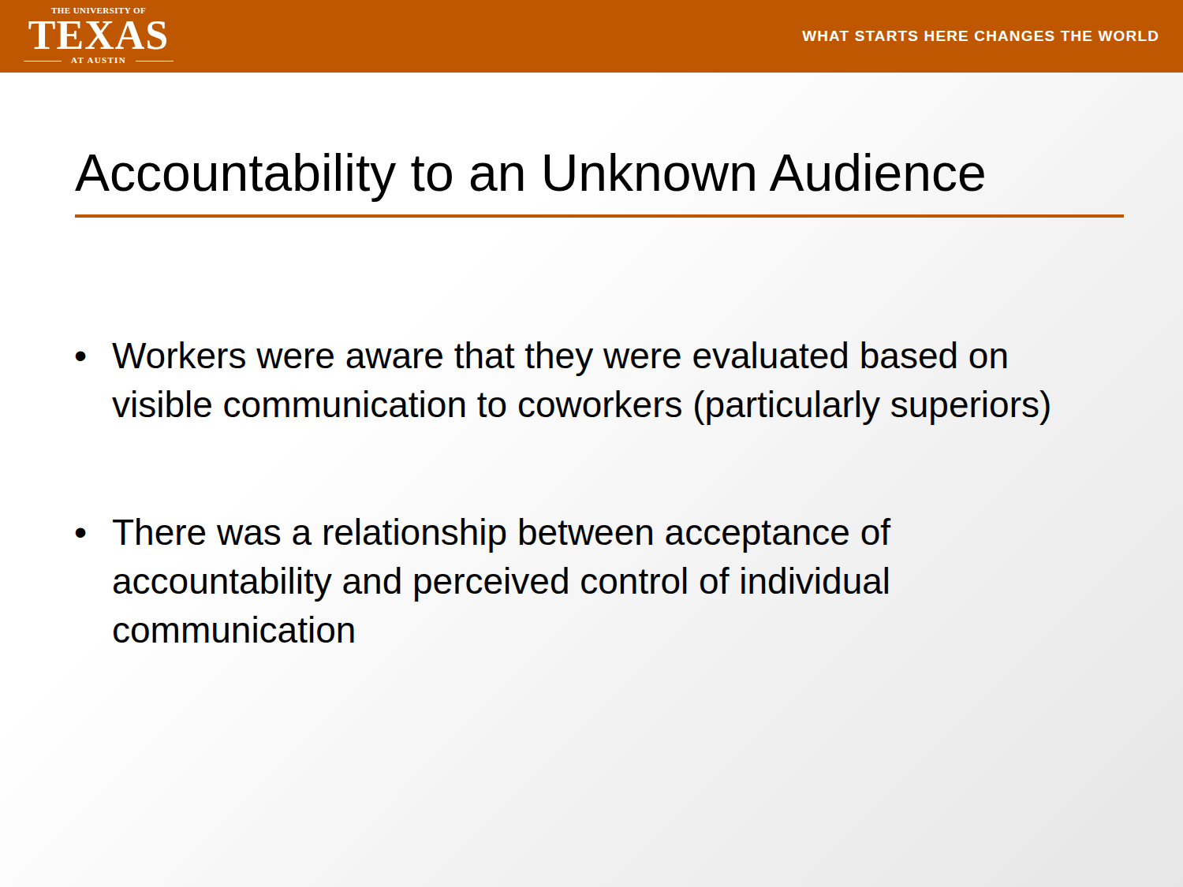WHAT STARTS HERE CHANGES THE WORLD
THE UNIVERSITY OF
TEXAS
AT AUSTIN
Accountability to an Unknown Audience
Workers were aware that they were evaluated based on visible communication to coworkers (particularly superiors)
There was a relationship between acceptance of accountability and perceived control of individual communication